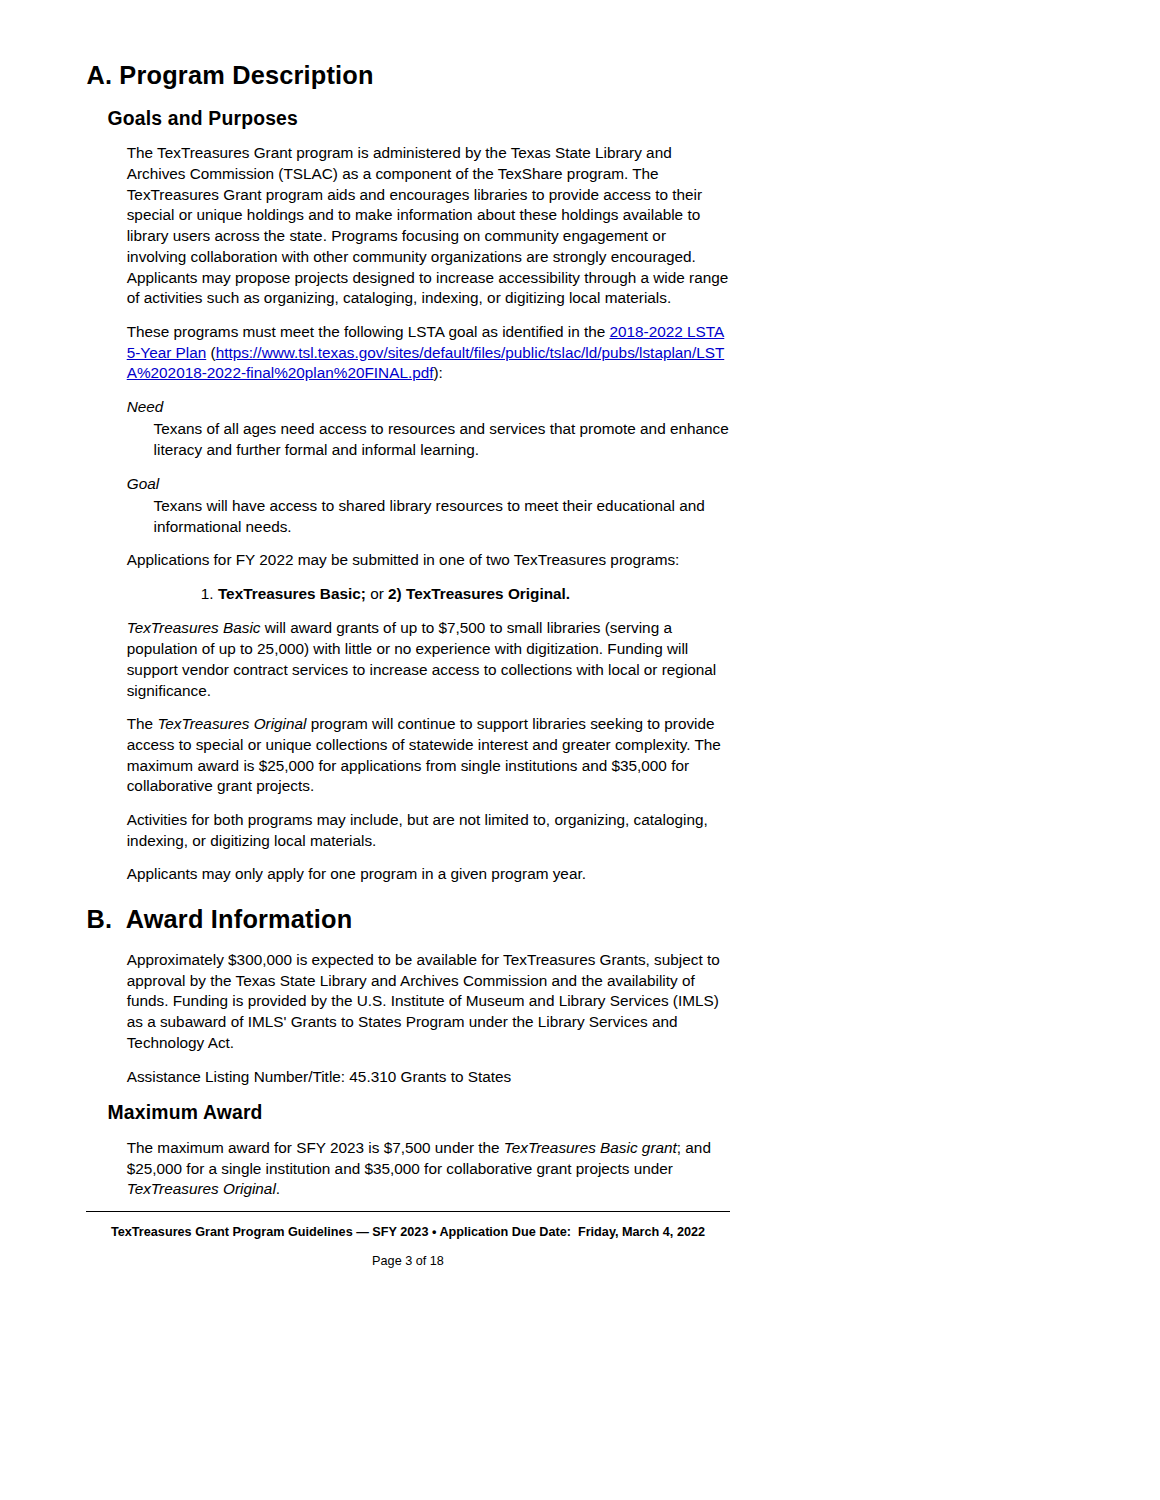A. Program Description
Goals and Purposes
The TexTreasures Grant program is administered by the Texas State Library and Archives Commission (TSLAC) as a component of the TexShare program. The TexTreasures Grant program aids and encourages libraries to provide access to their special or unique holdings and to make information about these holdings available to library users across the state. Programs focusing on community engagement or involving collaboration with other community organizations are strongly encouraged. Applicants may propose projects designed to increase accessibility through a wide range of activities such as organizing, cataloging, indexing, or digitizing local materials.
These programs must meet the following LSTA goal as identified in the 2018-2022 LSTA 5-Year Plan (https://www.tsl.texas.gov/sites/default/files/public/tslac/ld/pubs/lstaplan/LSTA%202018-2022-final%20plan%20FINAL.pdf):
Need
Texans of all ages need access to resources and services that promote and enhance literacy and further formal and informal learning.
Goal
Texans will have access to shared library resources to meet their educational and informational needs.
Applications for FY 2022 may be submitted in one of two TexTreasures programs:
TexTreasures Basic; or 2) TexTreasures Original.
TexTreasures Basic will award grants of up to $7,500 to small libraries (serving a population of up to 25,000) with little or no experience with digitization. Funding will support vendor contract services to increase access to collections with local or regional significance.
The TexTreasures Original program will continue to support libraries seeking to provide access to special or unique collections of statewide interest and greater complexity. The maximum award is $25,000 for applications from single institutions and $35,000 for collaborative grant projects.
Activities for both programs may include, but are not limited to, organizing, cataloging, indexing, or digitizing local materials.
Applicants may only apply for one program in a given program year.
B. Award Information
Approximately $300,000 is expected to be available for TexTreasures Grants, subject to approval by the Texas State Library and Archives Commission and the availability of funds. Funding is provided by the U.S. Institute of Museum and Library Services (IMLS) as a subaward of IMLS' Grants to States Program under the Library Services and Technology Act.
Assistance Listing Number/Title: 45.310 Grants to States
Maximum Award
The maximum award for SFY 2023 is $7,500 under the TexTreasures Basic grant; and $25,000 for a single institution and $35,000 for collaborative grant projects under TexTreasures Original.
TexTreasures Grant Program Guidelines — SFY 2023 • Application Due Date: Friday, March 4, 2022
Page 3 of 18